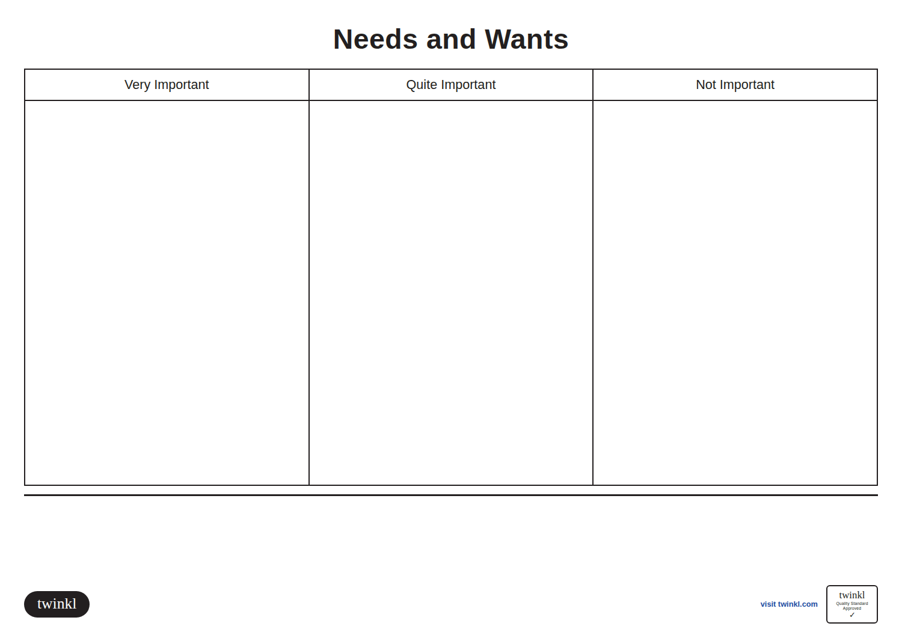Needs and Wants
| Very Important | Quite Important | Not Important |
| --- | --- | --- |
twinkl
visit twinkl.com
twinkl Quality Standard
Approved ✓